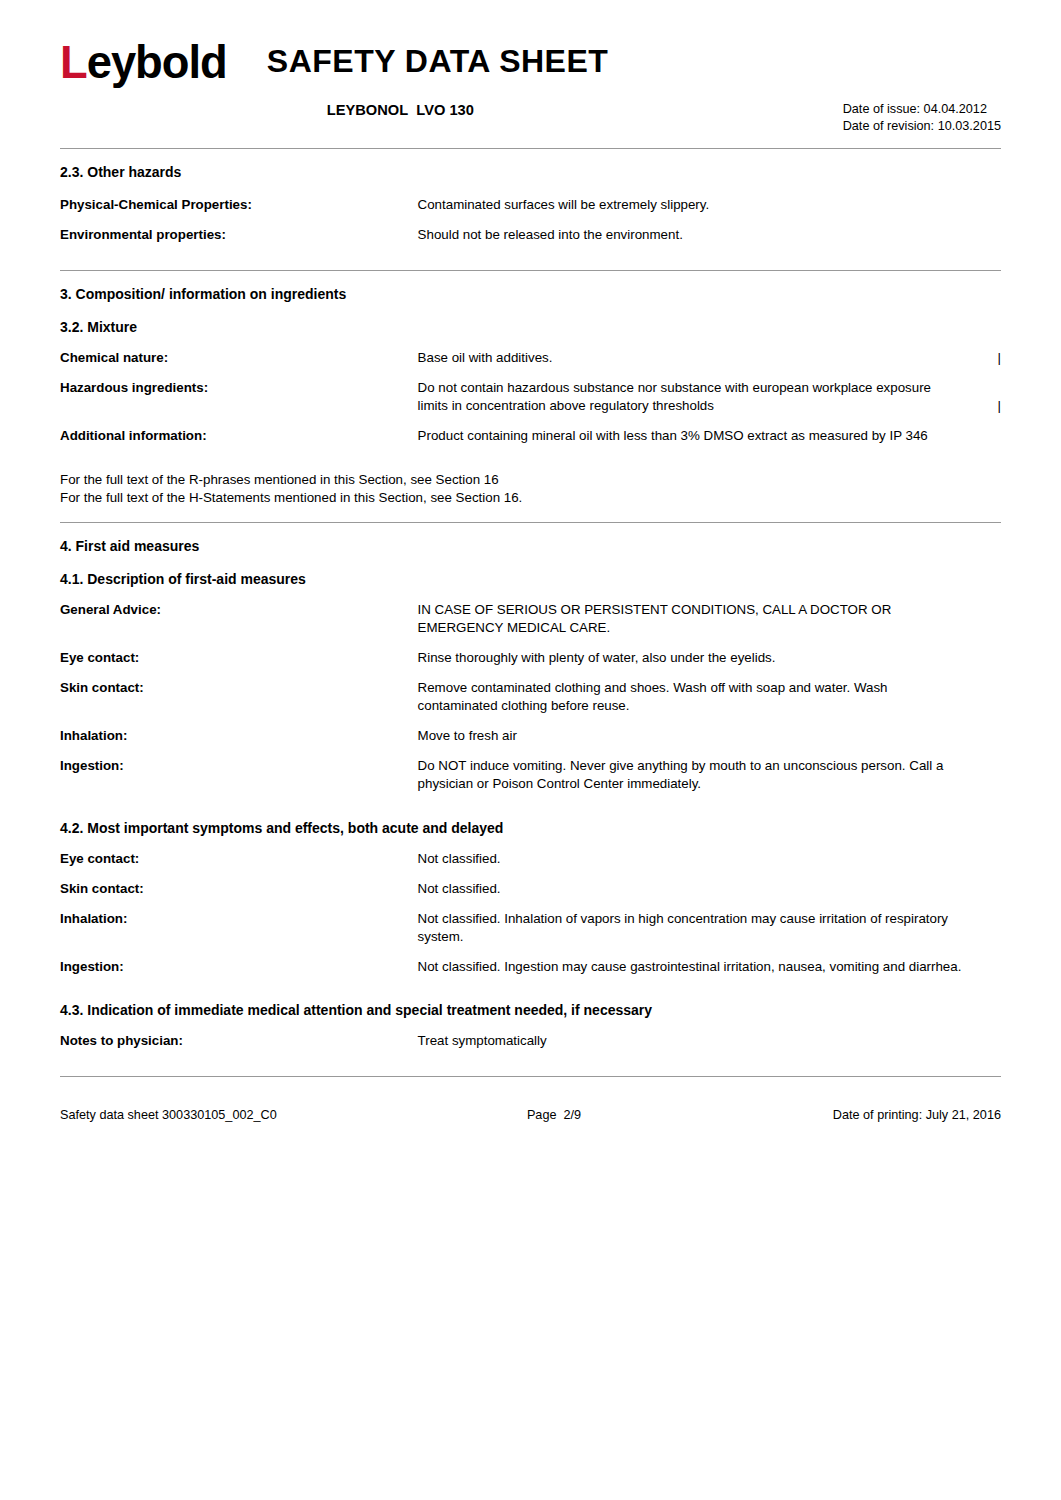Leybold
SAFETY DATA SHEET
LEYBONOL LVO 130 Date of issue: 04.04.2012
Date of revision: 10.03.2015
2.3. Other hazards
| Physical-Chemical Properties: | Contaminated surfaces will be extremely slippery. | |
| Environmental properties: | Should not be released into the environment. | |
3. Composition/ information on ingredients
3.2. Mixture
| Chemical nature: | Base oil with additives. | / |
| Hazardous ingredients: | Do not contain hazardous substance nor substance with european workplace exposure limits in concentration above regulatory thresholds | / |
| Additional information: | Product containing mineral oil with less than 3% DMSO extract as measured by IP 346 | |
For the full text of the R-phrases mentioned in this Section, see Section 16
For the full text of the H-Statements mentioned in this Section, see Section 16.
4. First aid measures
4.1. Description of first-aid measures
| General Advice: | IN CASE OF SERIOUS OR PERSISTENT CONDITIONS, CALL A DOCTOR OR EMERGENCY MEDICAL CARE. | |
| Eye contact: | Rinse thoroughly with plenty of water, also under the eyelids. | |
| Skin contact: | Remove contaminated clothing and shoes. Wash off with soap and water. Wash contaminated clothing before reuse. | |
| Inhalation: | Move to fresh air | |
| Ingestion: | Do NOT induce vomiting. Never give anything by mouth to an unconscious person. Call a physician or Poison Control Center immediately. | |
4.2. Most important symptoms and effects, both acute and delayed
| Eye contact: | Not classified. | |
| Skin contact: | Not classified. | |
| Inhalation: | Not classified. Inhalation of vapors in high concentration may cause irritation of respiratory system. | |
| Ingestion: | Not classified. Ingestion may cause gastrointestinal irritation, nausea, vomiting and diarrhea. | |
4.3. Indication of immediate medical attention and special treatment needed, if necessary
| Notes to physician: | Treat symptomatically | |
Safety data sheet 300330105_002_C0
Page 2/9
Date of printing: July 21, 2016